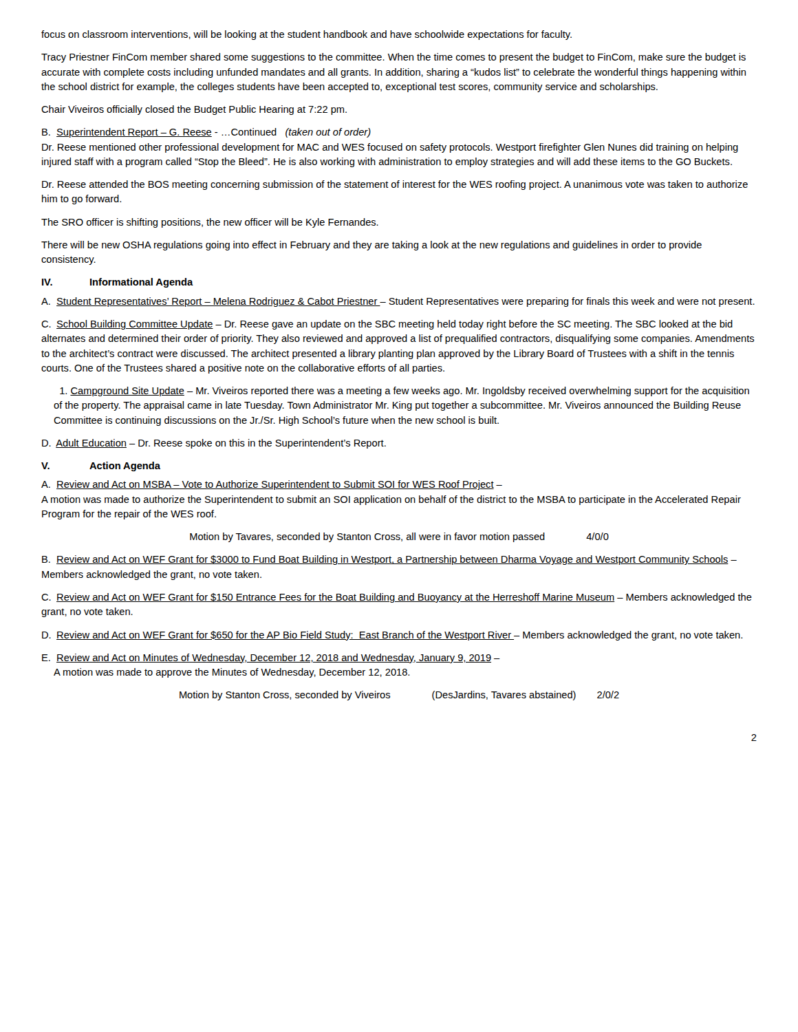focus on classroom interventions, will be looking at the student handbook and have schoolwide expectations for faculty.
Tracy Priestner FinCom member shared some suggestions to the committee. When the time comes to present the budget to FinCom, make sure the budget is accurate with complete costs including unfunded mandates and all grants. In addition, sharing a “kudos list” to celebrate the wonderful things happening within the school district for example, the colleges students have been accepted to, exceptional test scores, community service and scholarships.
Chair Viveiros officially closed the Budget Public Hearing at 7:22 pm.
B. Superintendent Report – G. Reese - …Continued (taken out of order)
Dr. Reese mentioned other professional development for MAC and WES focused on safety protocols. Westport firefighter Glen Nunes did training on helping injured staff with a program called “Stop the Bleed”. He is also working with administration to employ strategies and will add these items to the GO Buckets.
Dr. Reese attended the BOS meeting concerning submission of the statement of interest for the WES roofing project. A unanimous vote was taken to authorize him to go forward.
The SRO officer is shifting positions, the new officer will be Kyle Fernandes.
There will be new OSHA regulations going into effect in February and they are taking a look at the new regulations and guidelines in order to provide consistency.
IV. Informational Agenda
A. Student Representatives’ Report – Melena Rodriguez & Cabot Priestner – Student Representatives were preparing for finals this week and were not present.
C. School Building Committee Update – Dr. Reese gave an update on the SBC meeting held today right before the SC meeting. The SBC looked at the bid alternates and determined their order of priority. They also reviewed and approved a list of prequalified contractors, disqualifying some companies. Amendments to the architect’s contract were discussed. The architect presented a library planting plan approved by the Library Board of Trustees with a shift in the tennis courts. One of the Trustees shared a positive note on the collaborative efforts of all parties.
1. Campground Site Update – Mr. Viveiros reported there was a meeting a few weeks ago. Mr. Ingoldsby received overwhelming support for the acquisition of the property. The appraisal came in late Tuesday. Town Administrator Mr. King put together a subcommittee. Mr. Viveiros announced the Building Reuse Committee is continuing discussions on the Jr./Sr. High School’s future when the new school is built.
D. Adult Education – Dr. Reese spoke on this in the Superintendent’s Report.
V. Action Agenda
A. Review and Act on MSBA – Vote to Authorize Superintendent to Submit SOI for WES Roof Project –
A motion was made to authorize the Superintendent to submit an SOI application on behalf of the district to the MSBA to participate in the Accelerated Repair Program for the repair of the WES roof.
Motion by Tavares, seconded by Stanton Cross, all were in favor motion passed 4/0/0
B. Review and Act on WEF Grant for $3000 to Fund Boat Building in Westport, a Partnership between Dharma Voyage and Westport Community Schools – Members acknowledged the grant, no vote taken.
C. Review and Act on WEF Grant for $150 Entrance Fees for the Boat Building and Buoyancy at the Herreshoff Marine Museum – Members acknowledged the grant, no vote taken.
D. Review and Act on WEF Grant for $650 for the AP Bio Field Study: East Branch of the Westport River – Members acknowledged the grant, no vote taken.
E. Review and Act on Minutes of Wednesday, December 12, 2018 and Wednesday, January 9, 2019 –
A motion was made to approve the Minutes of Wednesday, December 12, 2018.
Motion by Stanton Cross, seconded by Viveiros (DesJardins, Tavares abstained) 2/0/2
2